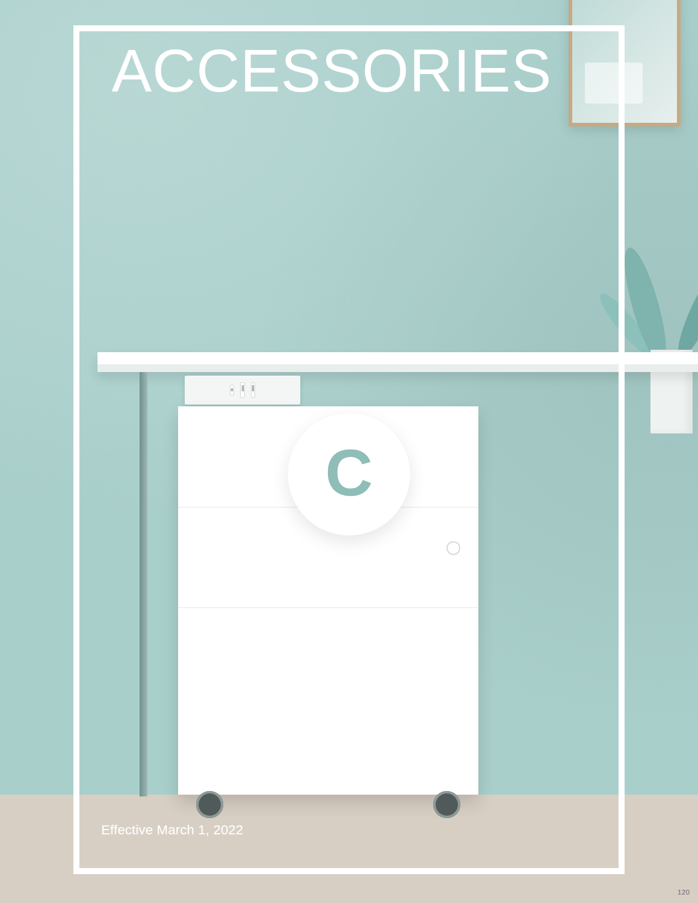ACCESSORIES
C
Effective March 1, 2022
120